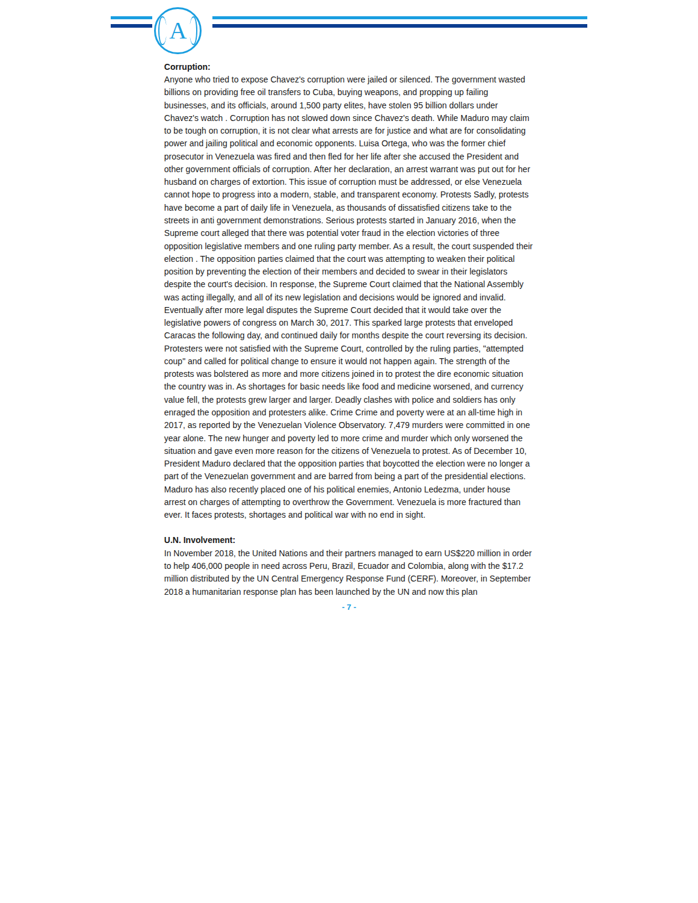A
Corruption:
Anyone who tried to expose Chavez's corruption were jailed or silenced. The government wasted billions on providing free oil transfers to Cuba, buying weapons, and propping up failing businesses, and its officials, around 1,500 party elites, have stolen 95 billion dollars under Chavez's watch . Corruption has not slowed down since Chavez's death. While Maduro may claim to be tough on corruption, it is not clear what arrests are for justice and what are for consolidating power and jailing political and economic opponents. Luisa Ortega, who was the former chief prosecutor in Venezuela was fired and then fled for her life after she accused the President and other government officials of corruption. After her declaration, an arrest warrant was put out for her husband on charges of extortion. This issue of corruption must be addressed, or else Venezuela cannot hope to progress into a modern, stable, and transparent economy. Protests Sadly, protests have become a part of daily life in Venezuela, as thousands of dissatisfied citizens take to the streets in anti government demonstrations. Serious protests started in January 2016, when the Supreme court alleged that there was potential voter fraud in the election victories of three opposition legislative members and one ruling party member. As a result, the court suspended their election . The opposition parties claimed that the court was attempting to weaken their political position by preventing the election of their members and decided to swear in their legislators despite the court's decision. In response, the Supreme Court claimed that the National Assembly was acting illegally, and all of its new legislation and decisions would be ignored and invalid. Eventually after more legal disputes the Supreme Court decided that it would take over the legislative powers of congress on March 30, 2017. This sparked large protests that enveloped Caracas the following day, and continued daily for months despite the court reversing its decision. Protesters were not satisfied with the Supreme Court, controlled by the ruling parties, "attempted coup" and called for political change to ensure it would not happen again. The strength of the protests was bolstered as more and more citizens joined in to protest the dire economic situation the country was in. As shortages for basic needs like food and medicine worsened, and currency value fell, the protests grew larger and larger. Deadly clashes with police and soldiers has only enraged the opposition and protesters alike. Crime Crime and poverty were at an all-time high in 2017, as reported by the Venezuelan Violence Observatory. 7,479 murders were committed in one year alone. The new hunger and poverty led to more crime and murder which only worsened the situation and gave even more reason for the citizens of Venezuela to protest. As of December 10, President Maduro declared that the opposition parties that boycotted the election were no longer a part of the Venezuelan government and are barred from being a part of the presidential elections. Maduro has also recently placed one of his political enemies, Antonio Ledezma, under house arrest on charges of attempting to overthrow the Government. Venezuela is more fractured than ever. It faces protests, shortages and political war with no end in sight.
U.N. Involvement:
In November 2018, the United Nations and their partners managed to earn US$220 million in order to help 406,000 people in need across Peru, Brazil, Ecuador and Colombia, along with the $17.2 million distributed by the UN Central Emergency Response Fund (CERF). Moreover, in September 2018 a humanitarian response plan has been launched by the UN and now this plan
- 7 -